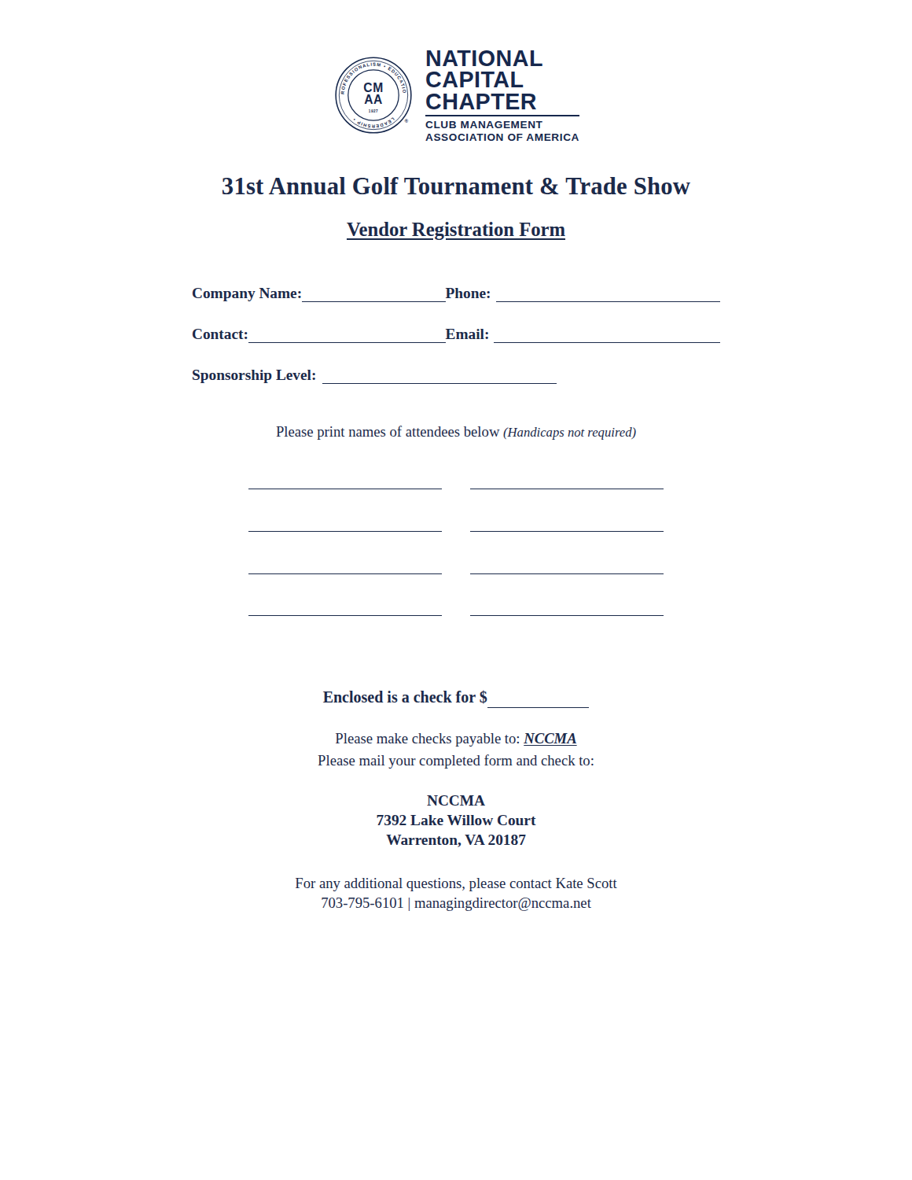PROFESSIONALISM • EDUCATION LEADERSHIP • CM AA 1927 ®
NATIONAL
CAPITAL
CHAPTER
CLUB MANAGEMENT
ASSOCIATION OF AMERICA
31st Annual Golf Tournament & Trade Show
Vendor Registration Form
Company Name:
Phone:
Contact:
Email:
Sponsorship Level:
Please print names of attendees below (Handicaps not required)
Enclosed is a check for $
Please make checks payable to: NCCMA
Please mail your completed form and check to:
NCCMA
7392 Lake Willow Court
Warrenton, VA 20187
For any additional questions, please contact Kate Scott
703-795-6101 | managingdirector@nccma.net